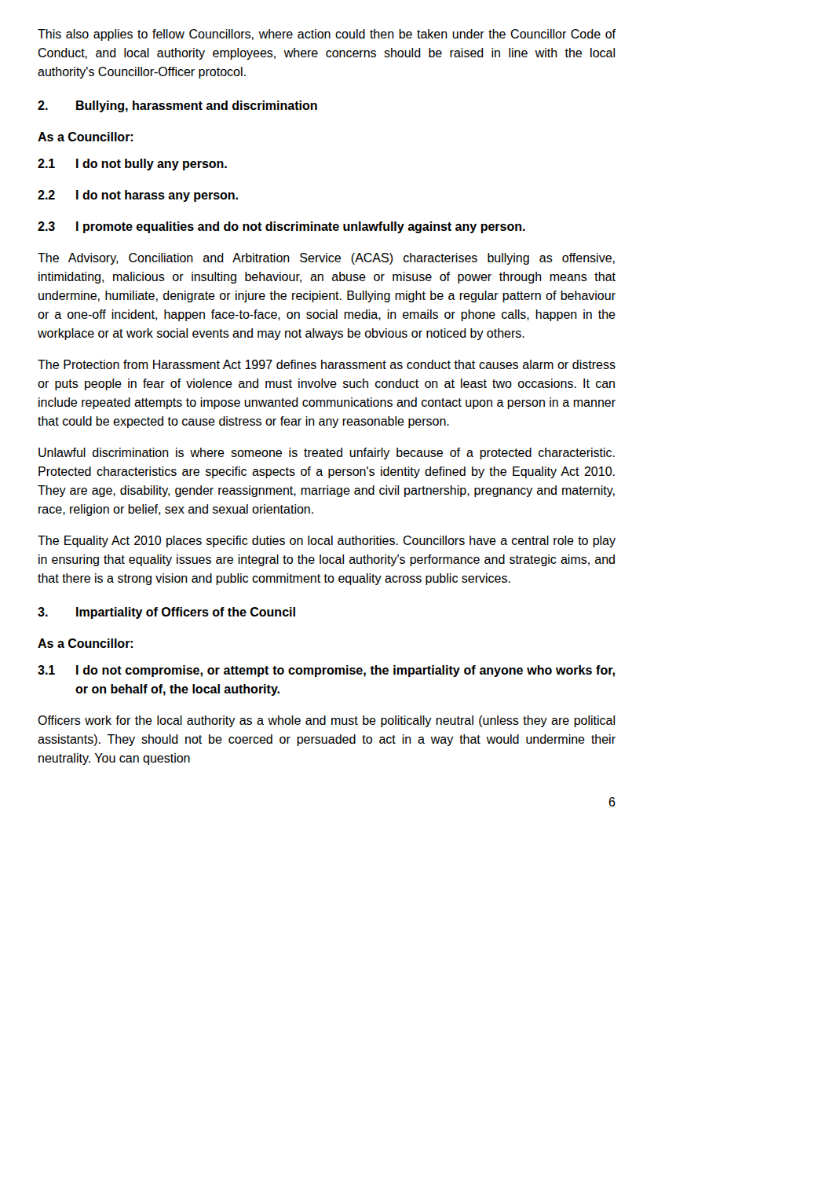This also applies to fellow Councillors, where action could then be taken under the Councillor Code of Conduct, and local authority employees, where concerns should be raised in line with the local authority's Councillor-Officer protocol.
2. Bullying, harassment and discrimination
As a Councillor:
2.1 I do not bully any person.
2.2 I do not harass any person.
2.3 I promote equalities and do not discriminate unlawfully against any person.
The Advisory, Conciliation and Arbitration Service (ACAS) characterises bullying as offensive, intimidating, malicious or insulting behaviour, an abuse or misuse of power through means that undermine, humiliate, denigrate or injure the recipient. Bullying might be a regular pattern of behaviour or a one-off incident, happen face-to-face, on social media, in emails or phone calls, happen in the workplace or at work social events and may not always be obvious or noticed by others.
The Protection from Harassment Act 1997 defines harassment as conduct that causes alarm or distress or puts people in fear of violence and must involve such conduct on at least two occasions. It can include repeated attempts to impose unwanted communications and contact upon a person in a manner that could be expected to cause distress or fear in any reasonable person.
Unlawful discrimination is where someone is treated unfairly because of a protected characteristic. Protected characteristics are specific aspects of a person's identity defined by the Equality Act 2010. They are age, disability, gender reassignment, marriage and civil partnership, pregnancy and maternity, race, religion or belief, sex and sexual orientation.
The Equality Act 2010 places specific duties on local authorities. Councillors have a central role to play in ensuring that equality issues are integral to the local authority's performance and strategic aims, and that there is a strong vision and public commitment to equality across public services.
3. Impartiality of Officers of the Council
As a Councillor:
3.1 I do not compromise, or attempt to compromise, the impartiality of anyone who works for, or on behalf of, the local authority.
Officers work for the local authority as a whole and must be politically neutral (unless they are political assistants). They should not be coerced or persuaded to act in a way that would undermine their neutrality. You can question
6